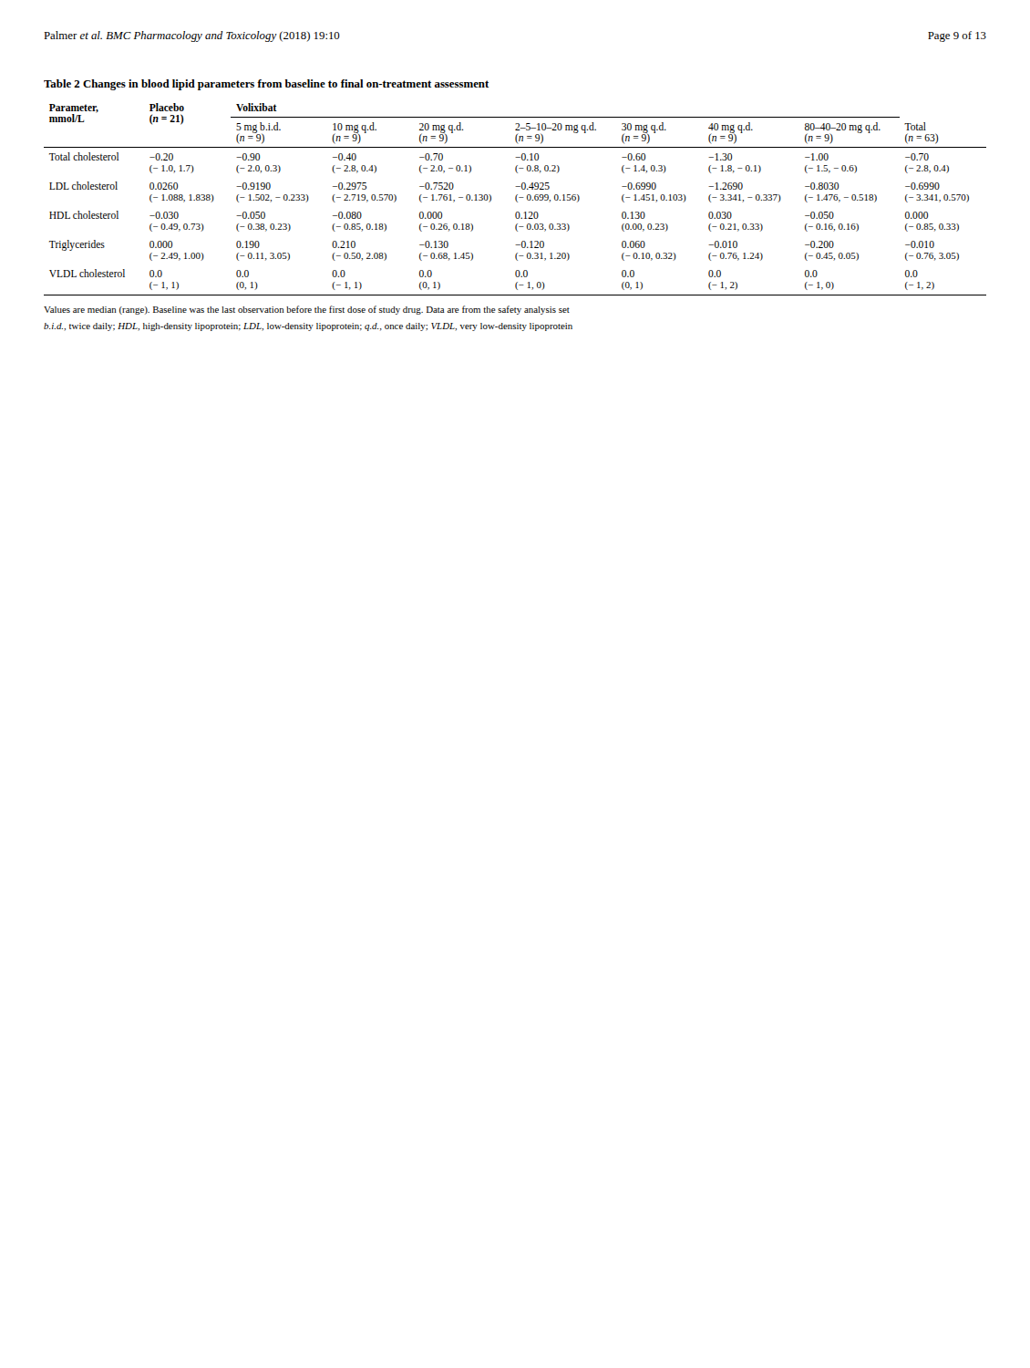Palmer et al. BMC Pharmacology and Toxicology (2018) 19:10
Page 9 of 13
Table 2 Changes in blood lipid parameters from baseline to final on-treatment assessment
| Parameter, mmol/L | Placebo ( n = 21) | Volixibat |
| --- | --- | --- |
| 5 mg b.i.d. ( n = 9) | 10 mg q.d. ( n = 9) | 20 mg q.d. ( n = 9) | 2–5–10–20 mg q.d. ( n = 9) | 30 mg q.d. ( n = 9) | 40 mg q.d. ( n = 9) | 80–40–20 mg q.d. ( n = 9) | Total ( n = 63) |
| Total cholesterol | −0.20 (− 1.0, 1.7) | −0.90 (− 2.0, 0.3) | −0.40 (− 2.8, 0.4) | −0.70 (− 2.0, − 0.1) | −0.10 (− 0.8, 0.2) | −0.60 (− 1.4, 0.3) | −1.30 (− 1.8, − 0.1) | −1.00 (− 1.5, − 0.6) | −0.70 (− 2.8, 0.4) |
| LDL cholesterol | 0.0260 (− 1.088, 1.838) | −0.9190 (− 1.502, − 0.233) | −0.2975 (− 2.719, 0.570) | −0.7520 (− 1.761, − 0.130) | −0.4925 (− 0.699, 0.156) | −0.6990 (− 1.451, 0.103) | −1.2690 (− 3.341, − 0.337) | −0.8030 (− 1.476, − 0.518) | −0.6990 (− 3.341, 0.570) |
| HDL cholesterol | −0.030 (− 0.49, 0.73) | −0.050 (− 0.38, 0.23) | −0.080 (− 0.85, 0.18) | 0.000 (− 0.26, 0.18) | 0.120 (− 0.03, 0.33) | 0.130 (0.00, 0.23) | 0.030 (− 0.21, 0.33) | −0.050 (− 0.16, 0.16) | 0.000 (− 0.85, 0.33) |
| Triglycerides | 0.000 (− 2.49, 1.00) | 0.190 (− 0.11, 3.05) | 0.210 (− 0.50, 2.08) | −0.130 (− 0.68, 1.45) | −0.120 (− 0.31, 1.20) | 0.060 (− 0.10, 0.32) | −0.010 (− 0.76, 1.24) | −0.200 (− 0.45, 0.05) | −0.010 (− 0.76, 3.05) |
| VLDL cholesterol | 0.0 (− 1, 1) | 0.0 (0, 1) | 0.0 (− 1, 1) | 0.0 (0, 1) | 0.0 (− 1, 0) | 0.0 (0, 1) | 0.0 (− 1, 2) | 0.0 (− 1, 0) | 0.0 (− 1, 2) |
Values are median (range). Baseline was the last observation before the first dose of study drug. Data are from the safety analysis set
b.i.d., twice daily; HDL, high-density lipoprotein; LDL, low-density lipoprotein; q.d., once daily; VLDL, very low-density lipoprotein